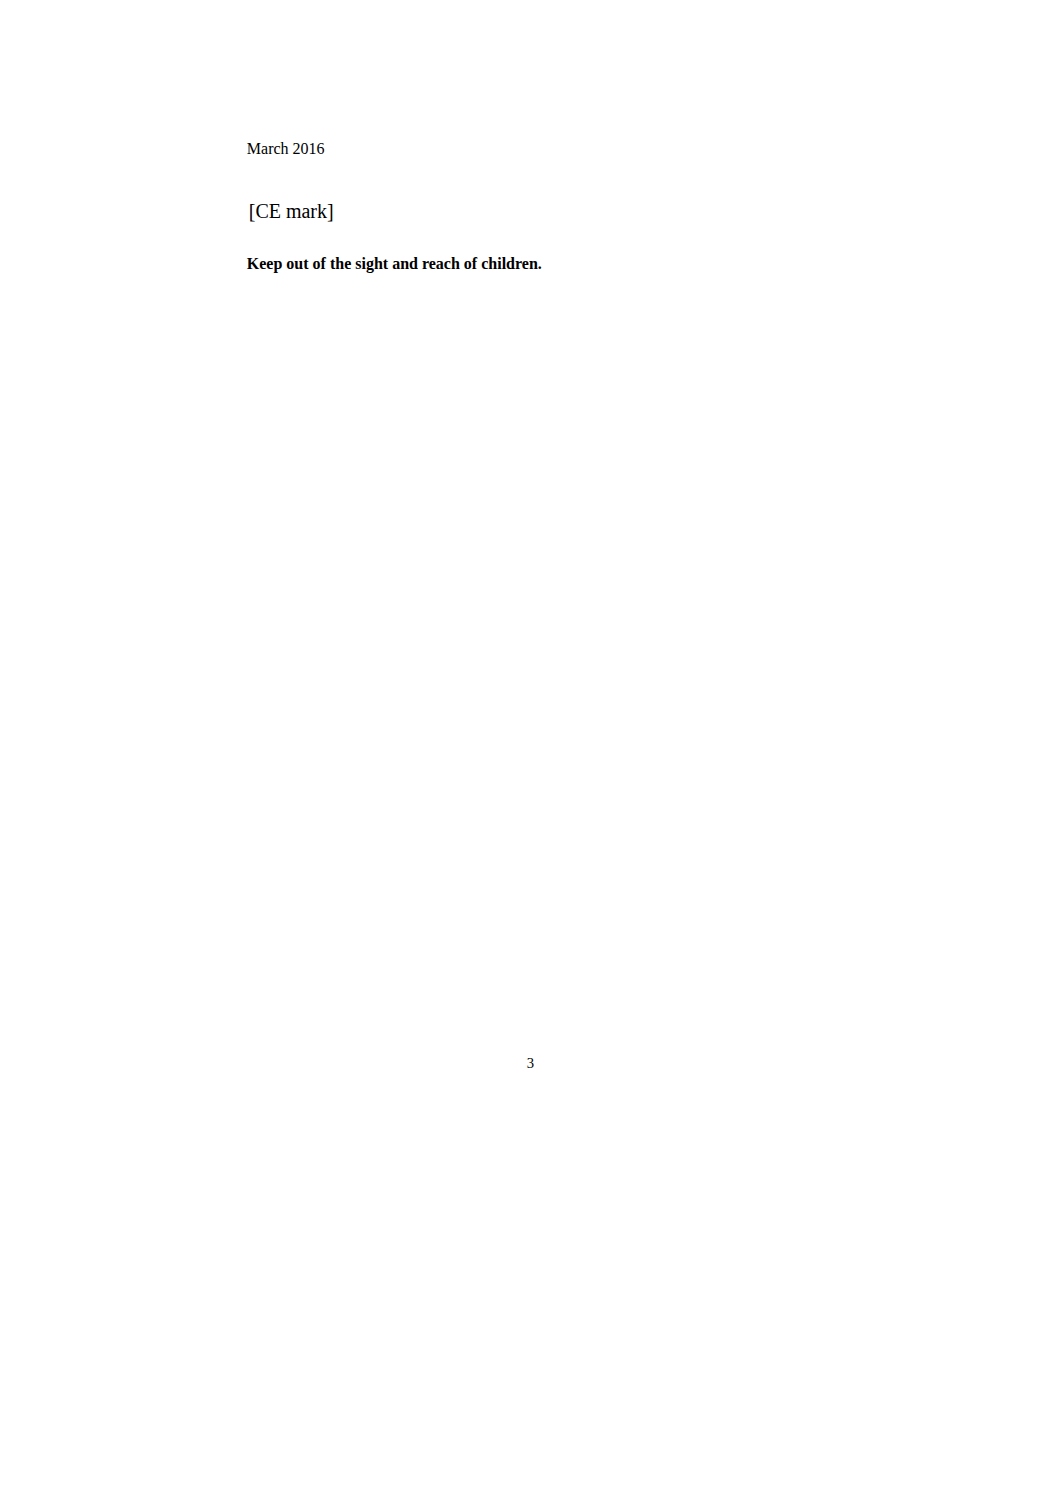March 2016
[CE mark]
Keep out of the sight and reach of children.
3